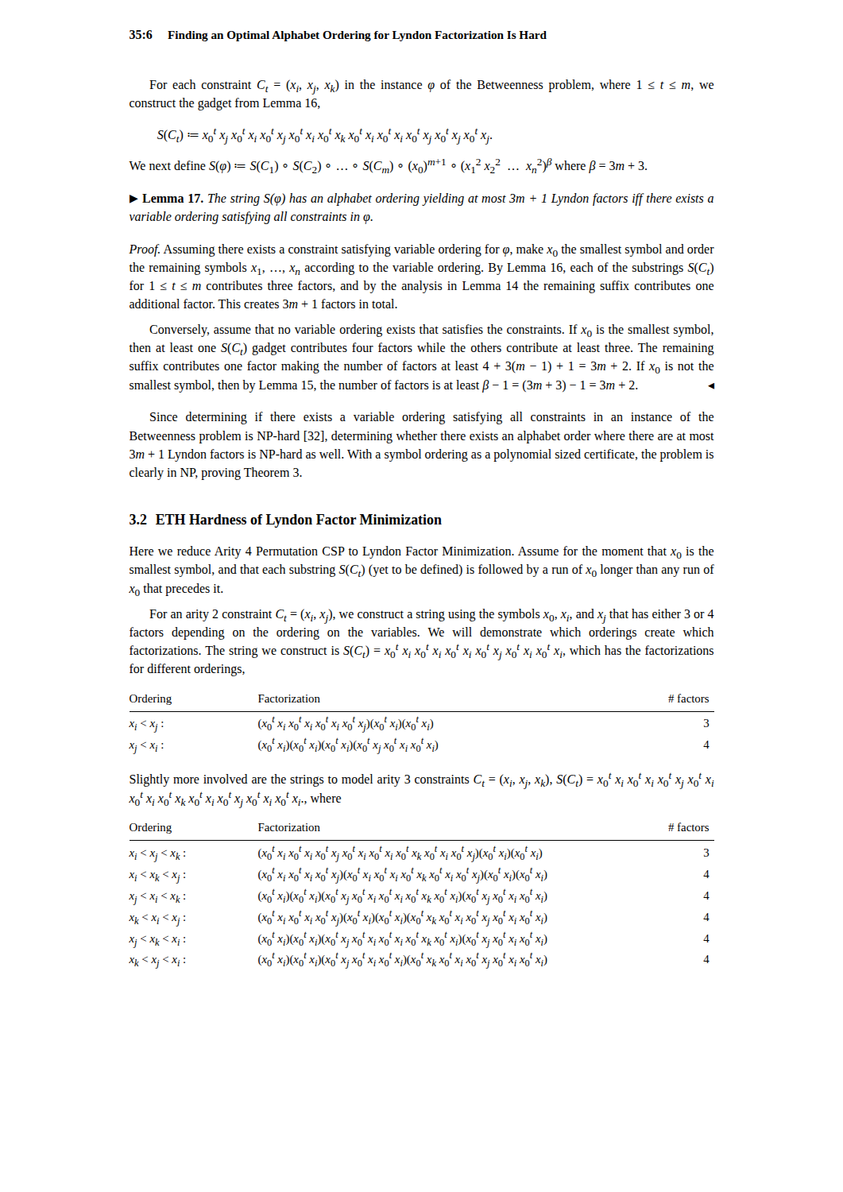35:6 Finding an Optimal Alphabet Ordering for Lyndon Factorization Is Hard
For each constraint Ct = (xi, xj, xk) in the instance φ of the Betweenness problem, where 1 ≤ t ≤ m, we construct the gadget from Lemma 16,
S(Ct) ≔ x0t xj x0t xi x0t xj x0t xi x0t xk x0t xi x0t xi x0t xj x0t xj x0t xj.
We next define S(φ) ≔ S(C1) ∘ S(C2) ∘ … ∘ S(Cm) ∘ (x0)m+1 ∘ (x12 x22 … xn2)β where β = 3m + 3.
▶Lemma 17. The string S(φ) has an alphabet ordering yielding at most 3m + 1 Lyndon factors iff there exists a variable ordering satisfying all constraints in φ.
Proof. Assuming there exists a constraint satisfying variable ordering for φ, make x0 the smallest symbol and order the remaining symbols x1, …, xn according to the variable ordering. By Lemma 16, each of the substrings S(Ct) for 1 ≤ t ≤ m contributes three factors, and by the analysis in Lemma 14 the remaining suffix contributes one additional factor. This creates 3m + 1 factors in total.
Conversely, assume that no variable ordering exists that satisfies the constraints. If x0 is the smallest symbol, then at least one S(Ct) gadget contributes four factors while the others contribute at least three. The remaining suffix contributes one factor making the number of factors at least 4 + 3(m − 1) + 1 = 3m + 2. If x0 is not the smallest symbol, then by Lemma 15, the number of factors is at least β − 1 = (3m + 3) − 1 = 3m + 2. ◂
Since determining if there exists a variable ordering satisfying all constraints in an instance of the Betweenness problem is NP-hard [32], determining whether there exists an alphabet order where there are at most 3m + 1 Lyndon factors is NP-hard as well. With a symbol ordering as a polynomial sized certificate, the problem is clearly in NP, proving Theorem 3.
3.2 ETH Hardness of Lyndon Factor Minimization
Here we reduce Arity 4 Permutation CSP to Lyndon Factor Minimization. Assume for the moment that x0 is the smallest symbol, and that each substring S(Ct) (yet to be defined) is followed by a run of x0 longer than any run of x0 that precedes it.
For an arity 2 constraint Ct = (xi, xj), we construct a string using the symbols x0, xi, and xj that has either 3 or 4 factors depending on the ordering on the variables. We will demonstrate which orderings create which factorizations. The string we construct is S(Ct) = x0t xi x0t xi x0t xi x0t xj x0t xi x0t xi, which has the factorizations for different orderings,
| Ordering | Factorization | # factors |
| --- | --- | --- |
| x i < x j : | ( x 0 t x i x 0 t x i x 0 t x i x 0 t x j )( x 0 t x i )( x 0 t x i ) | 3 |
| x j < x i : | ( x 0 t x i )( x 0 t x i )( x 0 t x i )( x 0 t x j x 0 t x i x 0 t x i ) | 4 |
Slightly more involved are the strings to model arity 3 constraints Ct = (xi, xj, xk), S(Ct) = x0t xi x0t xi x0t xj x0t xi x0t xi x0t xk x0t xi x0t xj x0t xi x0t xi., where
| Ordering | Factorization | # factors |
| --- | --- | --- |
| x i < x j < x k : | ( x 0 t x i x 0 t x i x 0 t x j x 0 t x i x 0 t x i x 0 t x k x 0 t x i x 0 t x j )( x 0 t x i )( x 0 t x i ) | 3 |
| x i < x k < x j : | ( x 0 t x i x 0 t x i x 0 t x j )( x 0 t x i x 0 t x i x 0 t x k x 0 t x i x 0 t x j )( x 0 t x i )( x 0 t x i ) | 4 |
| x j < x i < x k : | ( x 0 t x i )( x 0 t x i )( x 0 t x j x 0 t x i x 0 t x i x 0 t x k x 0 t x i )( x 0 t x j x 0 t x i x 0 t x i ) | 4 |
| x k < x i < x j : | ( x 0 t x i x 0 t x i x 0 t x j )( x 0 t x i )( x 0 t x i )( x 0 t x k x 0 t x i x 0 t x j x 0 t x i x 0 t x i ) | 4 |
| x j < x k < x i : | ( x 0 t x i )( x 0 t x i )( x 0 t x j x 0 t x i x 0 t x i x 0 t x k x 0 t x i )( x 0 t x j x 0 t x i x 0 t x i ) | 4 |
| x k < x j < x i : | ( x 0 t x i )( x 0 t x i )( x 0 t x j x 0 t x i x 0 t x i )( x 0 t x k x 0 t x i x 0 t x j x 0 t x i x 0 t x i ) | 4 |